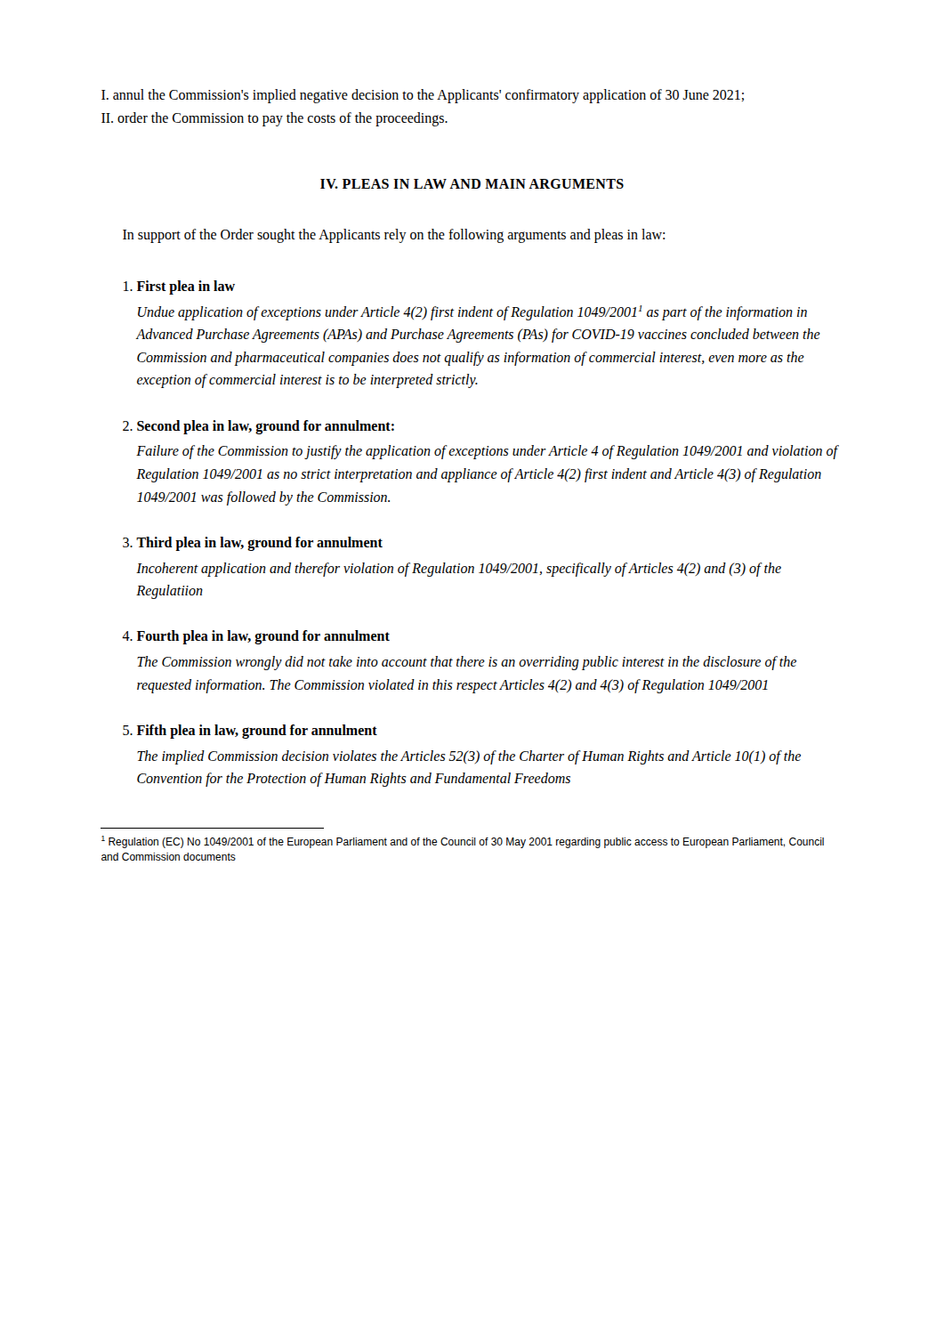I. annul the Commission's implied negative decision to the Applicants' confirmatory application of 30 June 2021;
II. order the Commission to pay the costs of the proceedings.
IV. PLEAS IN LAW AND MAIN ARGUMENTS
In support of the Order sought the Applicants rely on the following arguments and pleas in law:
First plea in law
Undue application of exceptions under Article 4(2) first indent of Regulation 1049/20011 as part of the information in Advanced Purchase Agreements (APAs) and Purchase Agreements (PAs) for COVID-19 vaccines concluded between the Commission and pharmaceutical companies does not qualify as information of commercial interest, even more as the exception of commercial interest is to be interpreted strictly.
Second plea in law, ground for annulment:
Failure of the Commission to justify the application of exceptions under Article 4 of Regulation 1049/2001 and violation of Regulation 1049/2001 as no strict interpretation and appliance of Article 4(2) first indent and Article 4(3) of Regulation 1049/2001 was followed by the Commission.
Third plea in law, ground for annulment
Incoherent application and therefor violation of Regulation 1049/2001, specifically of Articles 4(2) and (3) of the Regulatiion
Fourth plea in law, ground for annulment
The Commission wrongly did not take into account that there is an overriding public interest in the disclosure of the requested information. The Commission violated in this respect Articles 4(2) and 4(3) of Regulation 1049/2001
Fifth plea in law, ground for annulment
The implied Commission decision violates the Articles 52(3) of the Charter of Human Rights and Article 10(1) of the Convention for the Protection of Human Rights and Fundamental Freedoms
1 Regulation (EC) No 1049/2001 of the European Parliament and of the Council of 30 May 2001 regarding public access to European Parliament, Council and Commission documents